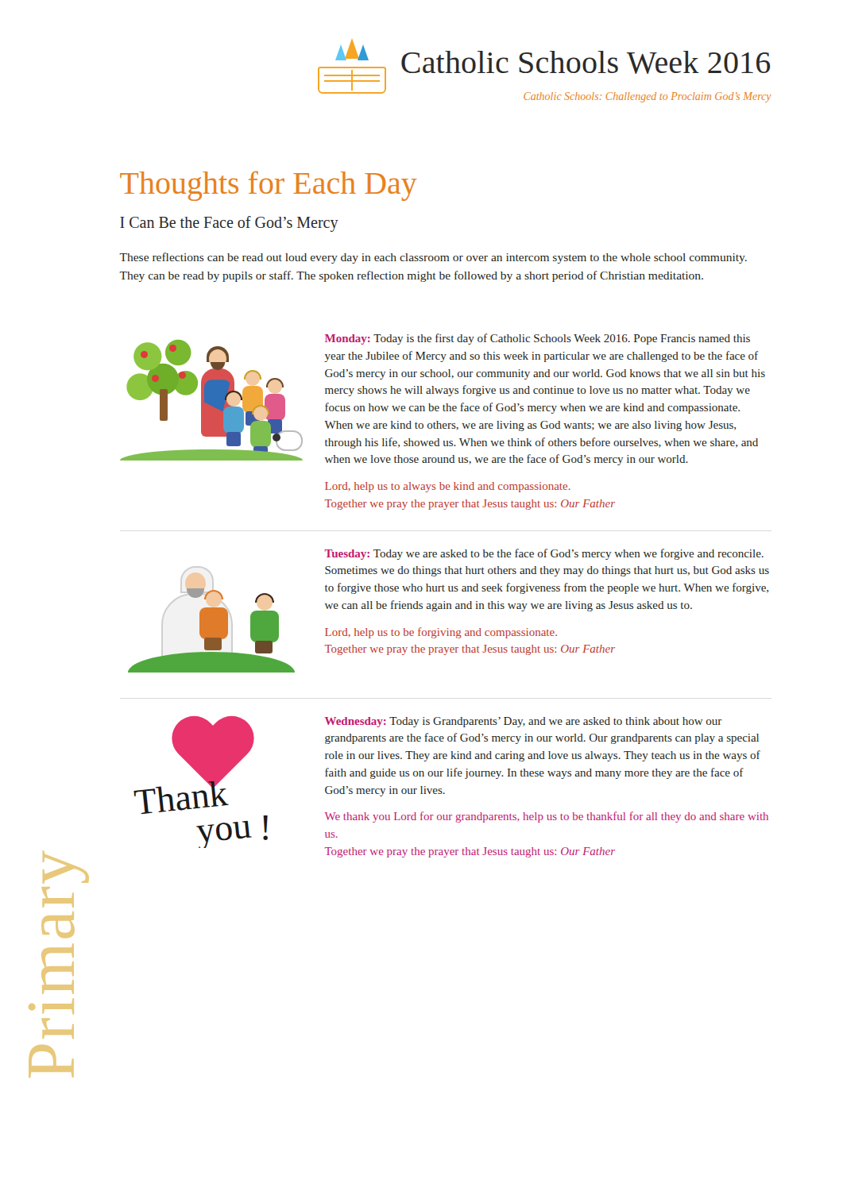Catholic Schools Week 2016
Catholic Schools: Challenged to Proclaim God’s Mercy
Primary
Thoughts for Each Day
I Can Be the Face of God’s Mercy
These reflections can be read out loud every day in each classroom or over an intercom system to the whole school community. They can be read by pupils or staff. The spoken reflection might be followed by a short period of Christian meditation.
Monday: Today is the first day of Catholic Schools Week 2016. Pope Francis named this year the Jubilee of Mercy and so this week in particular we are challenged to be the face of God’s mercy in our school, our community and our world. God knows that we all sin but his mercy shows he will always forgive us and continue to love us no matter what. Today we focus on how we can be the face of God’s mercy when we are kind and compassionate. When we are kind to others, we are living as God wants; we are also living how Jesus, through his life, showed us. When we think of others before ourselves, when we share, and when we love those around us, we are the face of God’s mercy in our world.
Lord, help us to always be kind and compassionate.
Together we pray the prayer that Jesus taught us: Our Father
Tuesday: Today we are asked to be the face of God’s mercy when we forgive and reconcile. Sometimes we do things that hurt others and they may do things that hurt us, but God asks us to forgive those who hurt us and seek forgiveness from the people we hurt. When we forgive, we can all be friends again and in this way we are living as Jesus asked us to.
Lord, help us to be forgiving and compassionate.
Together we pray the prayer that Jesus taught us: Our Father
Thank you !
Wednesday: Today is Grandparents’ Day, and we are asked to think about how our grandparents are the face of God’s mercy in our world. Our grandparents can play a special role in our lives. They are kind and caring and love us always. They teach us in the ways of faith and guide us on our life journey. In these ways and many more they are the face of God’s mercy in our lives.
We thank you Lord for our grandparents, help us to be thankful for all they do and share with us.
Together we pray the prayer that Jesus taught us: Our Father